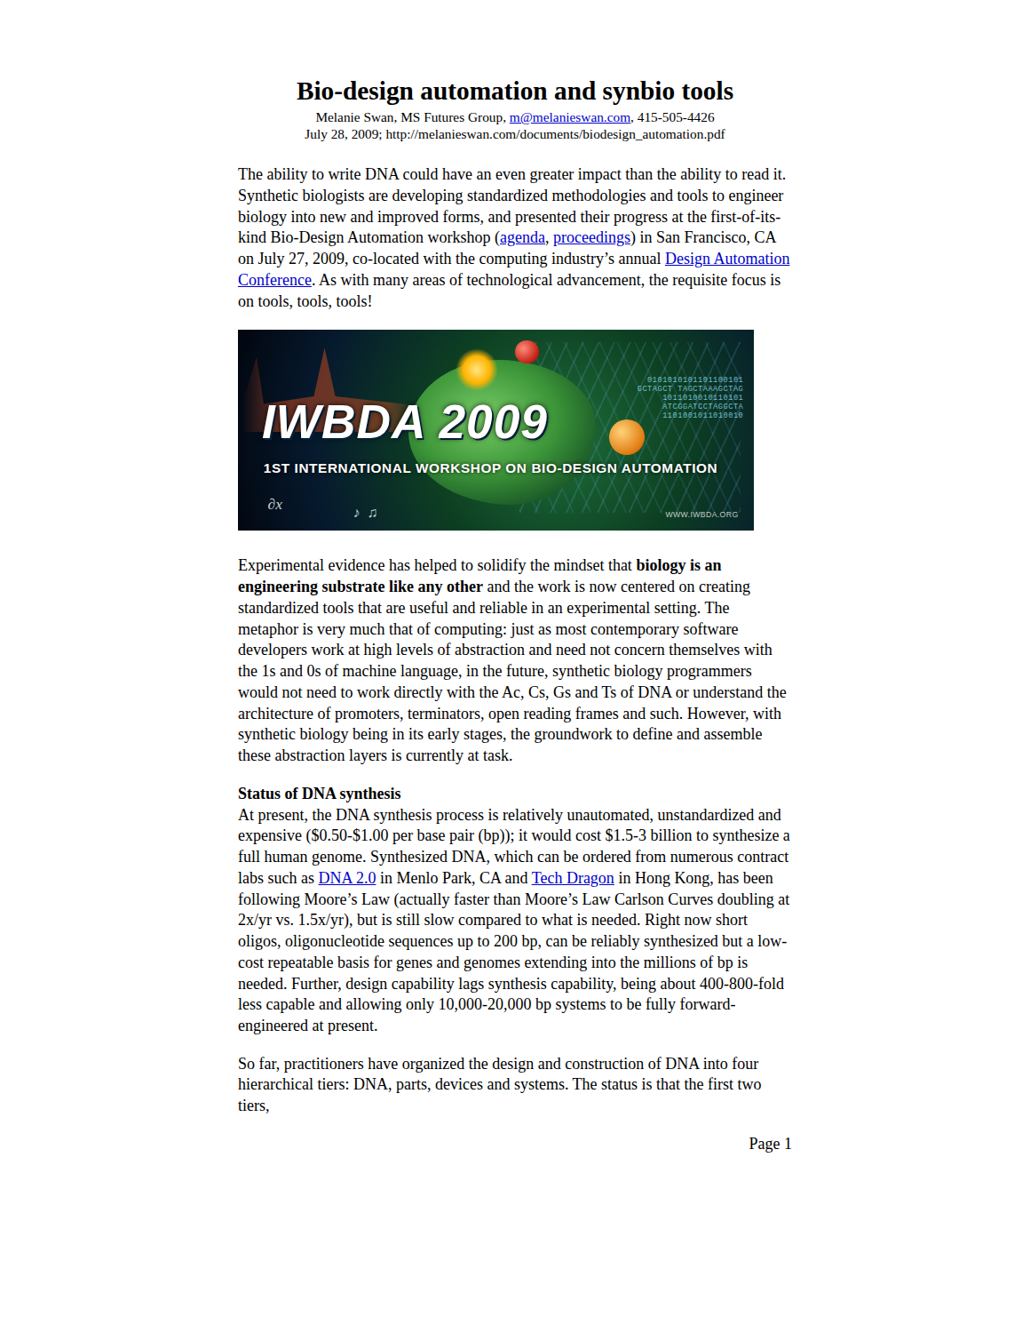Bio-design automation and synbio tools
Melanie Swan, MS Futures Group, m@melanieswan.com, 415-505-4426
July 28, 2009; http://melanieswan.com/documents/biodesign_automation.pdf
The ability to write DNA could have an even greater impact than the ability to read it. Synthetic biologists are developing standardized methodologies and tools to engineer biology into new and improved forms, and presented their progress at the first-of-its-kind Bio-Design Automation workshop (agenda, proceedings) in San Francisco, CA on July 27, 2009, co-located with the computing industry’s annual Design Automation Conference. As with many areas of technological advancement, the requisite focus is on tools, tools, tools!
0101010101101100101
GCTAGCT TAGCTAAAGCTAG
1011010010110101
ATCGGATCCTAGGCTA
1101001011010010
IWBDA 2009
1ST INTERNATIONAL WORKSHOP ON BIO-DESIGN AUTOMATION
∂x
♪ ♫
WWW.IWBDA.ORG
Experimental evidence has helped to solidify the mindset that biology is an engineering substrate like any other and the work is now centered on creating standardized tools that are useful and reliable in an experimental setting. The metaphor is very much that of computing: just as most contemporary software developers work at high levels of abstraction and need not concern themselves with the 1s and 0s of machine language, in the future, synthetic biology programmers would not need to work directly with the Ac, Cs, Gs and Ts of DNA or understand the architecture of promoters, terminators, open reading frames and such. However, with synthetic biology being in its early stages, the groundwork to define and assemble these abstraction layers is currently at task.
Status of DNA synthesis
At present, the DNA synthesis process is relatively unautomated, unstandardized and expensive ($0.50-$1.00 per base pair (bp)); it would cost $1.5-3 billion to synthesize a full human genome. Synthesized DNA, which can be ordered from numerous contract labs such as DNA 2.0 in Menlo Park, CA and Tech Dragon in Hong Kong, has been following Moore’s Law (actually faster than Moore’s Law Carlson Curves doubling at 2x/yr vs. 1.5x/yr), but is still slow compared to what is needed. Right now short oligos, oligonucleotide sequences up to 200 bp, can be reliably synthesized but a low-cost repeatable basis for genes and genomes extending into the millions of bp is needed. Further, design capability lags synthesis capability, being about 400-800-fold less capable and allowing only 10,000-20,000 bp systems to be fully forward-engineered at present.
So far, practitioners have organized the design and construction of DNA into four hierarchical tiers: DNA, parts, devices and systems. The status is that the first two tiers,
Page 1